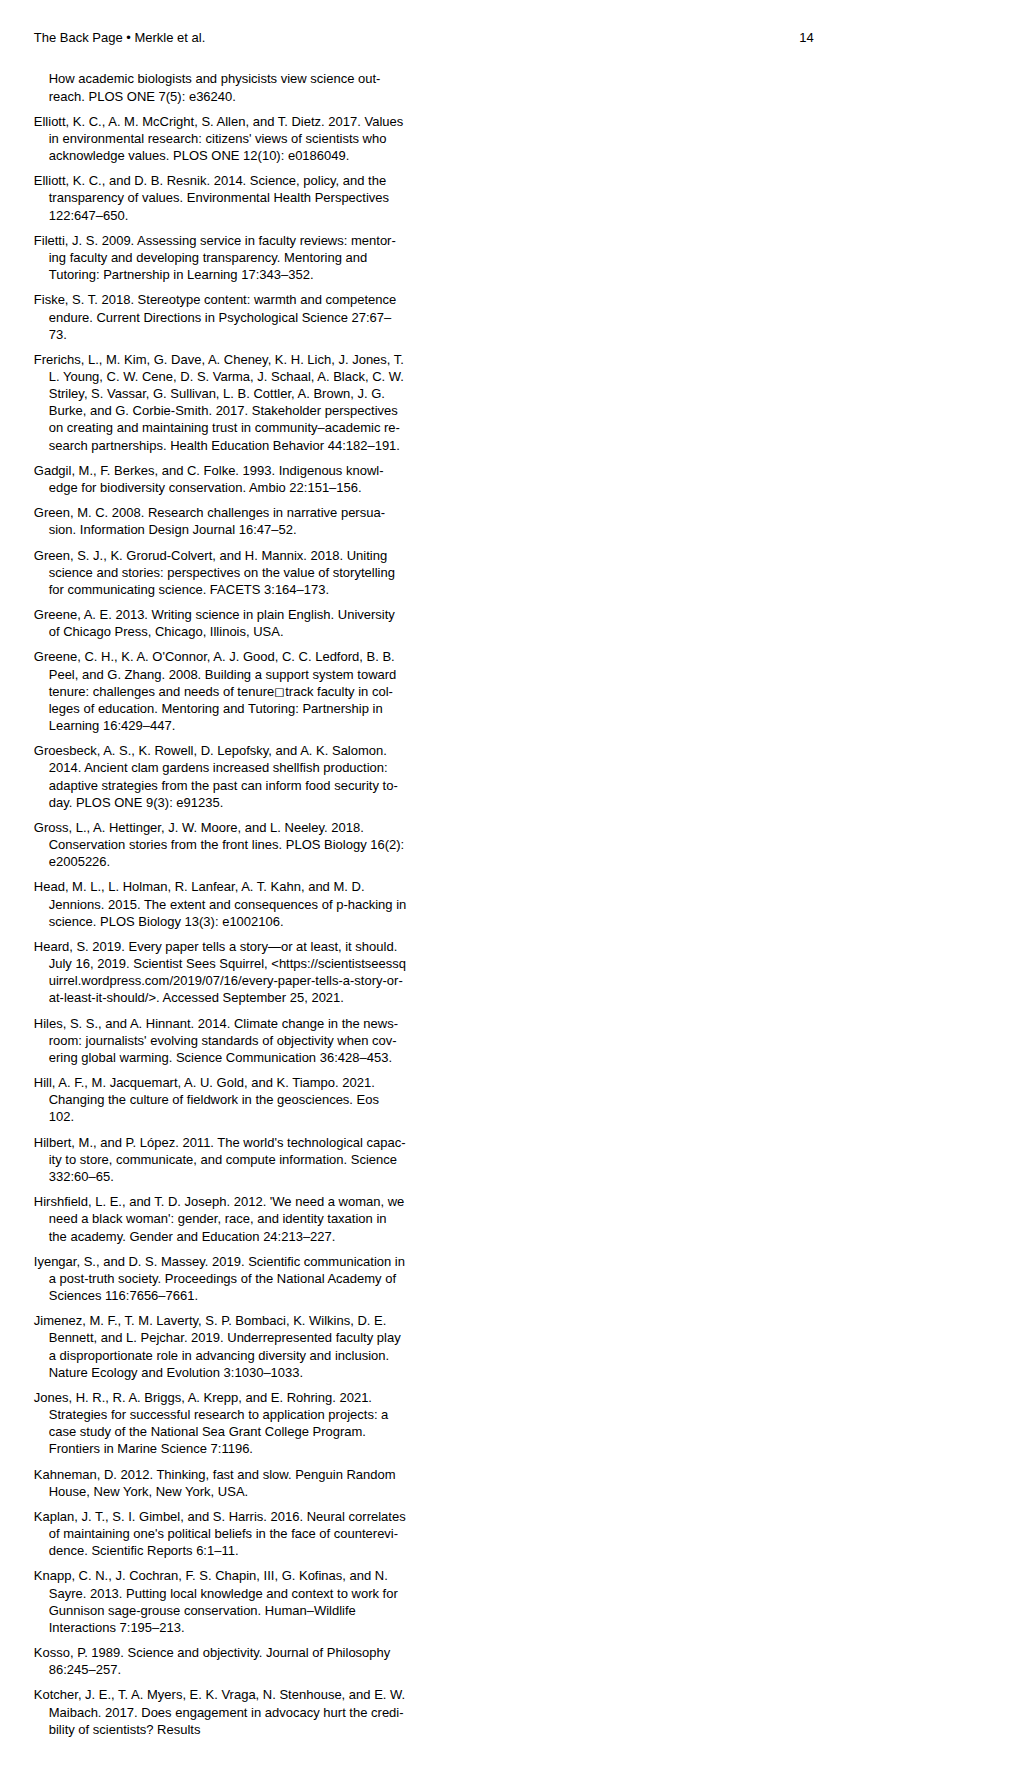The Back Page • Merkle et al. 14
How academic biologists and physicists view science outreach. PLOS ONE 7(5): e36240.
Elliott, K. C., A. M. McCright, S. Allen, and T. Dietz. 2017. Values in environmental research: citizens' views of scientists who acknowledge values. PLOS ONE 12(10): e0186049.
Elliott, K. C., and D. B. Resnik. 2014. Science, policy, and the transparency of values. Environmental Health Perspectives 122:647–650.
Filetti, J. S. 2009. Assessing service in faculty reviews: mentoring faculty and developing transparency. Mentoring and Tutoring: Partnership in Learning 17:343–352.
Fiske, S. T. 2018. Stereotype content: warmth and competence endure. Current Directions in Psychological Science 27:67–73.
Frerichs, L., M. Kim, G. Dave, A. Cheney, K. H. Lich, J. Jones, T. L. Young, C. W. Cene, D. S. Varma, J. Schaal, A. Black, C. W. Striley, S. Vassar, G. Sullivan, L. B. Cottler, A. Brown, J. G. Burke, and G. Corbie-Smith. 2017. Stakeholder perspectives on creating and maintaining trust in community–academic research partnerships. Health Education Behavior 44:182–191.
Gadgil, M., F. Berkes, and C. Folke. 1993. Indigenous knowledge for biodiversity conservation. Ambio 22:151–156.
Green, M. C. 2008. Research challenges in narrative persuasion. Information Design Journal 16:47–52.
Green, S. J., K. Grorud-Colvert, and H. Mannix. 2018. Uniting science and stories: perspectives on the value of storytelling for communicating science. FACETS 3:164–173.
Greene, A. E. 2013. Writing science in plain English. University of Chicago Press, Chicago, Illinois, USA.
Greene, C. H., K. A. O'Connor, A. J. Good, C. C. Ledford, B. B. Peel, and G. Zhang. 2008. Building a support system toward tenure: challenges and needs of tenure◻track faculty in colleges of education. Mentoring and Tutoring: Partnership in Learning 16:429–447.
Groesbeck, A. S., K. Rowell, D. Lepofsky, and A. K. Salomon. 2014. Ancient clam gardens increased shellfish production: adaptive strategies from the past can inform food security today. PLOS ONE 9(3): e91235.
Gross, L., A. Hettinger, J. W. Moore, and L. Neeley. 2018. Conservation stories from the front lines. PLOS Biology 16(2): e2005226.
Head, M. L., L. Holman, R. Lanfear, A. T. Kahn, and M. D. Jennions. 2015. The extent and consequences of p-hacking in science. PLOS Biology 13(3): e1002106.
Heard, S. 2019. Every paper tells a story—or at least, it should. July 16, 2019. Scientist Sees Squirrel, <https://scientistseessquirrel.wordpress.com/2019/07/16/every-paper-tells-a-story-or-at-least-it-should/>. Accessed September 25, 2021.
Hiles, S. S., and A. Hinnant. 2014. Climate change in the newsroom: journalists' evolving standards of objectivity when covering global warming. Science Communication 36:428–453.
Hill, A. F., M. Jacquemart, A. U. Gold, and K. Tiampo. 2021. Changing the culture of fieldwork in the geosciences. Eos 102.
Hilbert, M., and P. López. 2011. The world's technological capacity to store, communicate, and compute information. Science 332:60–65.
Hirshfield, L. E., and T. D. Joseph. 2012. 'We need a woman, we need a black woman': gender, race, and identity taxation in the academy. Gender and Education 24:213–227.
Iyengar, S., and D. S. Massey. 2019. Scientific communication in a post-truth society. Proceedings of the National Academy of Sciences 116:7656–7661.
Jimenez, M. F., T. M. Laverty, S. P. Bombaci, K. Wilkins, D. E. Bennett, and L. Pejchar. 2019. Underrepresented faculty play a disproportionate role in advancing diversity and inclusion. Nature Ecology and Evolution 3:1030–1033.
Jones, H. R., R. A. Briggs, A. Krepp, and E. Rohring. 2021. Strategies for successful research to application projects: a case study of the National Sea Grant College Program. Frontiers in Marine Science 7:1196.
Kahneman, D. 2012. Thinking, fast and slow. Penguin Random House, New York, New York, USA.
Kaplan, J. T., S. I. Gimbel, and S. Harris. 2016. Neural correlates of maintaining one's political beliefs in the face of counterevidence. Scientific Reports 6:1–11.
Knapp, C. N., J. Cochran, F. S. Chapin, III, G. Kofinas, and N. Sayre. 2013. Putting local knowledge and context to work for Gunnison sage-grouse conservation. Human–Wildlife Interactions 7:195–213.
Kosso, P. 1989. Science and objectivity. Journal of Philosophy 86:245–257.
Kotcher, J. E., T. A. Myers, E. K. Vraga, N. Stenhouse, and E. W. Maibach. 2017. Does engagement in advocacy hurt the credibility of scientists? Results